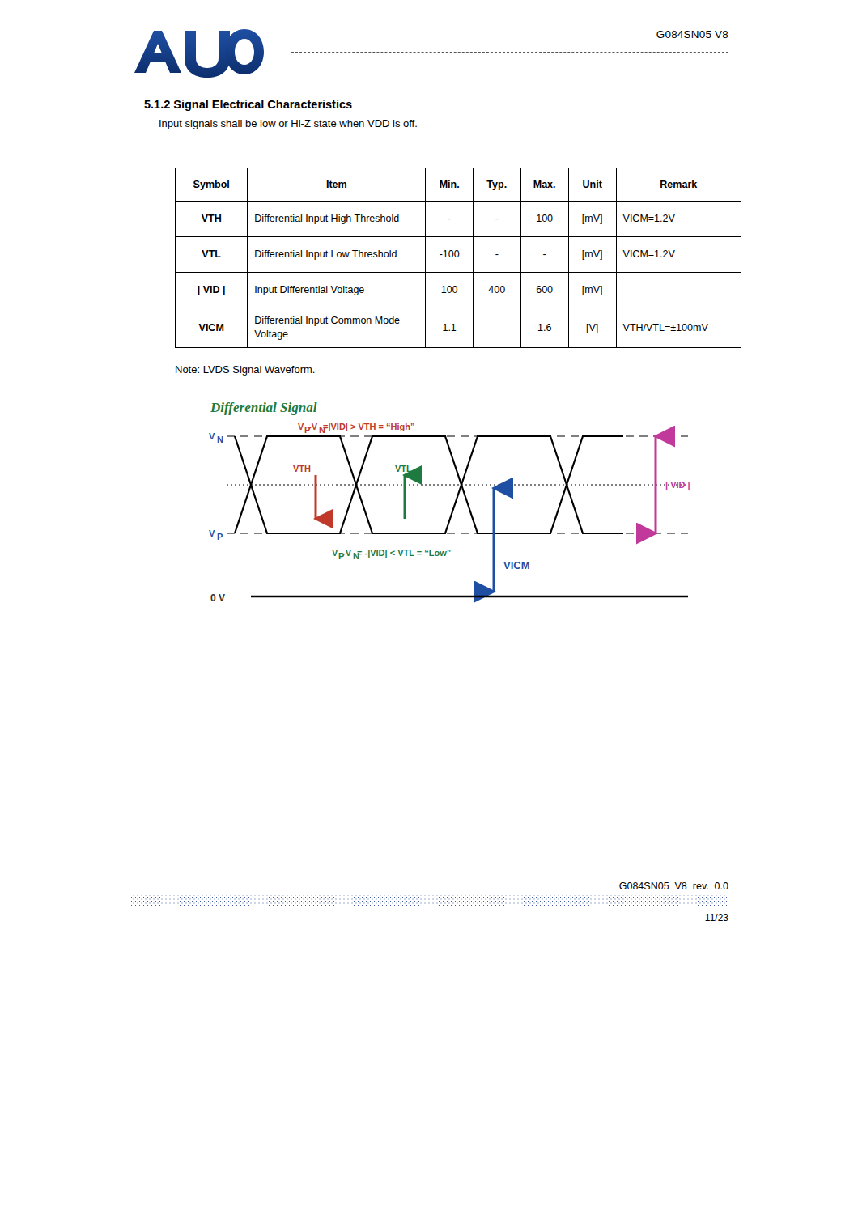G084SN05 V8
5.1.2 Signal Electrical Characteristics
Input signals shall be low or Hi-Z state when VDD is off.
| Symbol | Item | Min. | Typ. | Max. | Unit | Remark |
| --- | --- | --- | --- | --- | --- | --- |
| VTH | Differential Input High Threshold | - | - | 100 | [mV] | VICM=1.2V |
| VTL | Differential Input Low Threshold | -100 | - | - | [mV] | VICM=1.2V |
| / VID / | Input Differential Voltage | 100 | 400 | 600 | [mV] | |
| VICM | Differential Input Common Mode Voltage | 1.1 | | 1.6 | [V] | VTH/VTL=±100mV |
Note: LVDS Signal Waveform.
Differential Signal V N V P V P -V N =|VID| > VTH = “High” V P -V N = -|VID| < VTL = “Low” VTH VTL VICM | VID | 0 V
G084SN05 V8 rev. 0.0
11/23